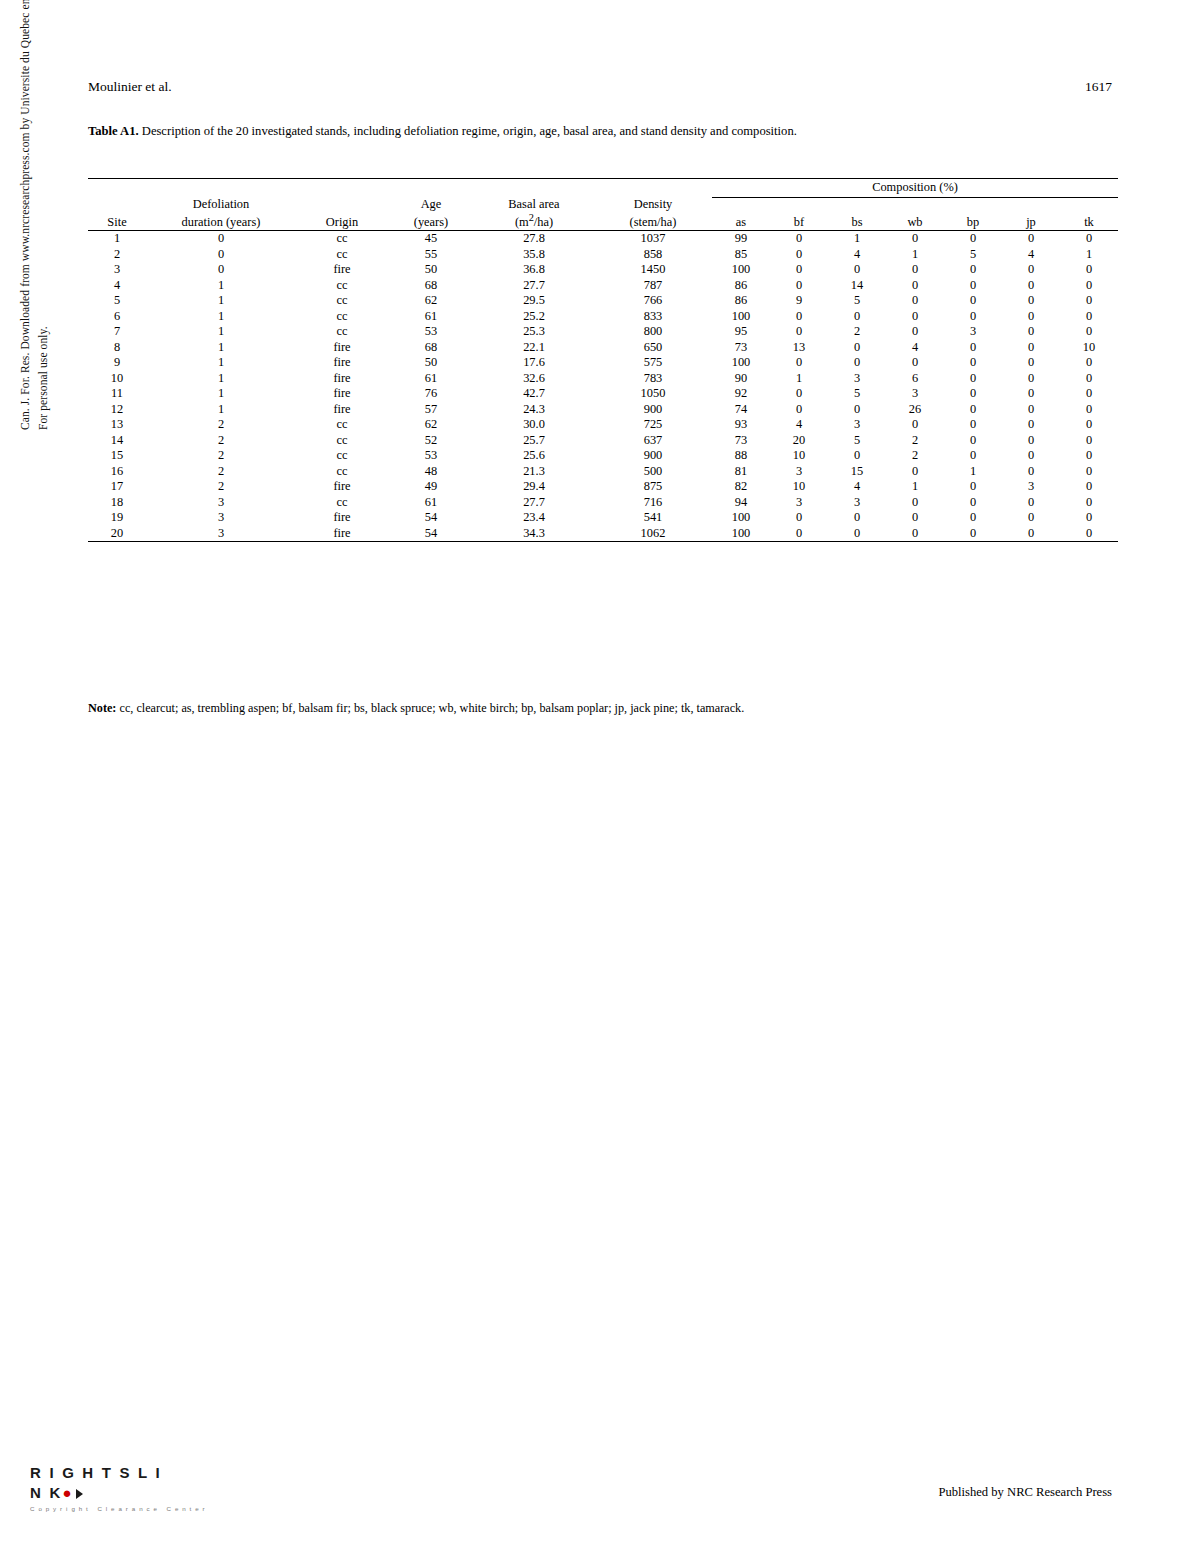Can. J. For. Res. Downloaded from www.nrcresearchpress.com by Universite du Quebec en Abitibi-Temiscamingue on 01/24/12 For personal use only.
Moulinier et al. 1617
Table A1. Description of the 20 investigated stands, including defoliation regime, origin, age, basal area, and stand density and composition.
| | | | | | | Composition (%) |
| --- | --- | --- | --- | --- | --- | --- |
| | Defoliation | | Age | Basal area | Density | | | | | | | |
| Site | duration (years) | Origin | (years) | (m 2 /ha) | (stem/ha) | as | bf | bs | wb | bp | jp | tk |
| 1 | 0 | cc | 45 | 27.8 | 1037 | 99 | 0 | 1 | 0 | 0 | 0 | 0 |
| 2 | 0 | cc | 55 | 35.8 | 858 | 85 | 0 | 4 | 1 | 5 | 4 | 1 |
| 3 | 0 | fire | 50 | 36.8 | 1450 | 100 | 0 | 0 | 0 | 0 | 0 | 0 |
| 4 | 1 | cc | 68 | 27.7 | 787 | 86 | 0 | 14 | 0 | 0 | 0 | 0 |
| 5 | 1 | cc | 62 | 29.5 | 766 | 86 | 9 | 5 | 0 | 0 | 0 | 0 |
| 6 | 1 | cc | 61 | 25.2 | 833 | 100 | 0 | 0 | 0 | 0 | 0 | 0 |
| 7 | 1 | cc | 53 | 25.3 | 800 | 95 | 0 | 2 | 0 | 3 | 0 | 0 |
| 8 | 1 | fire | 68 | 22.1 | 650 | 73 | 13 | 0 | 4 | 0 | 0 | 10 |
| 9 | 1 | fire | 50 | 17.6 | 575 | 100 | 0 | 0 | 0 | 0 | 0 | 0 |
| 10 | 1 | fire | 61 | 32.6 | 783 | 90 | 1 | 3 | 6 | 0 | 0 | 0 |
| 11 | 1 | fire | 76 | 42.7 | 1050 | 92 | 0 | 5 | 3 | 0 | 0 | 0 |
| 12 | 1 | fire | 57 | 24.3 | 900 | 74 | 0 | 0 | 26 | 0 | 0 | 0 |
| 13 | 2 | cc | 62 | 30.0 | 725 | 93 | 4 | 3 | 0 | 0 | 0 | 0 |
| 14 | 2 | cc | 52 | 25.7 | 637 | 73 | 20 | 5 | 2 | 0 | 0 | 0 |
| 15 | 2 | cc | 53 | 25.6 | 900 | 88 | 10 | 0 | 2 | 0 | 0 | 0 |
| 16 | 2 | cc | 48 | 21.3 | 500 | 81 | 3 | 15 | 0 | 1 | 0 | 0 |
| 17 | 2 | fire | 49 | 29.4 | 875 | 82 | 10 | 4 | 1 | 0 | 3 | 0 |
| 18 | 3 | cc | 61 | 27.7 | 716 | 94 | 3 | 3 | 0 | 0 | 0 | 0 |
| 19 | 3 | fire | 54 | 23.4 | 541 | 100 | 0 | 0 | 0 | 0 | 0 | 0 |
| 20 | 3 | fire | 54 | 34.3 | 1062 | 100 | 0 | 0 | 0 | 0 | 0 | 0 |
Note: cc, clearcut; as, trembling aspen; bf, balsam fir; bs, black spruce; wb, white birch; bp, balsam poplar; jp, jack pine; tk, tamarack.
Published by NRC Research Press
R I G H T S L I N K●
C o p y r i g h t C l e a r a n c e C e n t e r